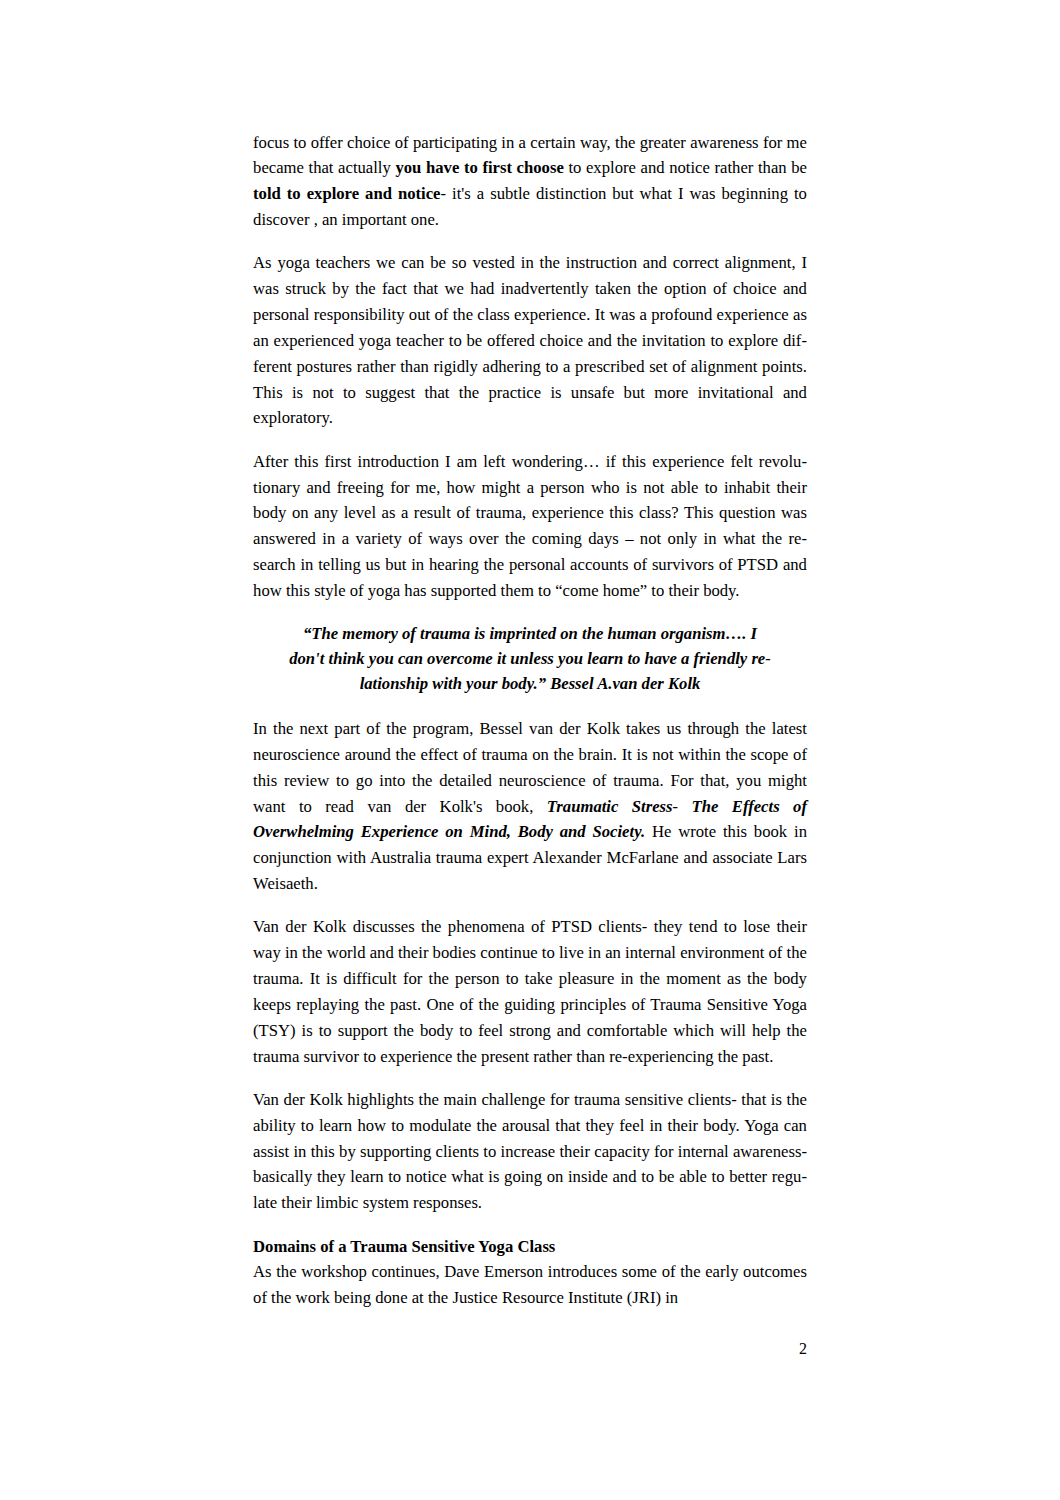focus to offer choice of participating in a certain way, the greater awareness for me became that actually you have to first choose to explore and notice rather than be told to explore and notice- it's a subtle distinction but what I was beginning to discover , an important one.
As yoga teachers we can be so vested in the instruction and correct alignment, I was struck by the fact that we had inadvertently taken the option of choice and personal responsibility out of the class experience. It was a profound experience as an experienced yoga teacher to be offered choice and the invitation to explore different postures rather than rigidly adhering to a prescribed set of alignment points. This is not to suggest that the practice is unsafe but more invitational and exploratory.
After this first introduction I am left wondering… if this experience felt revolutionary and freeing for me, how might a person who is not able to inhabit their body on any level as a result of trauma, experience this class? This question was answered in a variety of ways over the coming days – not only in what the research in telling us but in hearing the personal accounts of survivors of PTSD and how this style of yoga has supported them to “come home” to their body.
“The memory of trauma is imprinted on the human organism…. I don't think you can overcome it unless you learn to have a friendly relationship with your body.” Bessel A.van der Kolk
In the next part of the program, Bessel van der Kolk takes us through the latest neuroscience around the effect of trauma on the brain. It is not within the scope of this review to go into the detailed neuroscience of trauma. For that, you might want to read van der Kolk's book, Traumatic Stress- The Effects of Overwhelming Experience on Mind, Body and Society. He wrote this book in conjunction with Australia trauma expert Alexander McFarlane and associate Lars Weisaeth.
Van der Kolk discusses the phenomena of PTSD clients- they tend to lose their way in the world and their bodies continue to live in an internal environment of the trauma. It is difficult for the person to take pleasure in the moment as the body keeps replaying the past. One of the guiding principles of Trauma Sensitive Yoga (TSY) is to support the body to feel strong and comfortable which will help the trauma survivor to experience the present rather than re-experiencing the past.
Van der Kolk highlights the main challenge for trauma sensitive clients- that is the ability to learn how to modulate the arousal that they feel in their body. Yoga can assist in this by supporting clients to increase their capacity for internal awareness- basically they learn to notice what is going on inside and to be able to better regulate their limbic system responses.
Domains of a Trauma Sensitive Yoga Class
As the workshop continues, Dave Emerson introduces some of the early outcomes of the work being done at the Justice Resource Institute (JRI) in
2